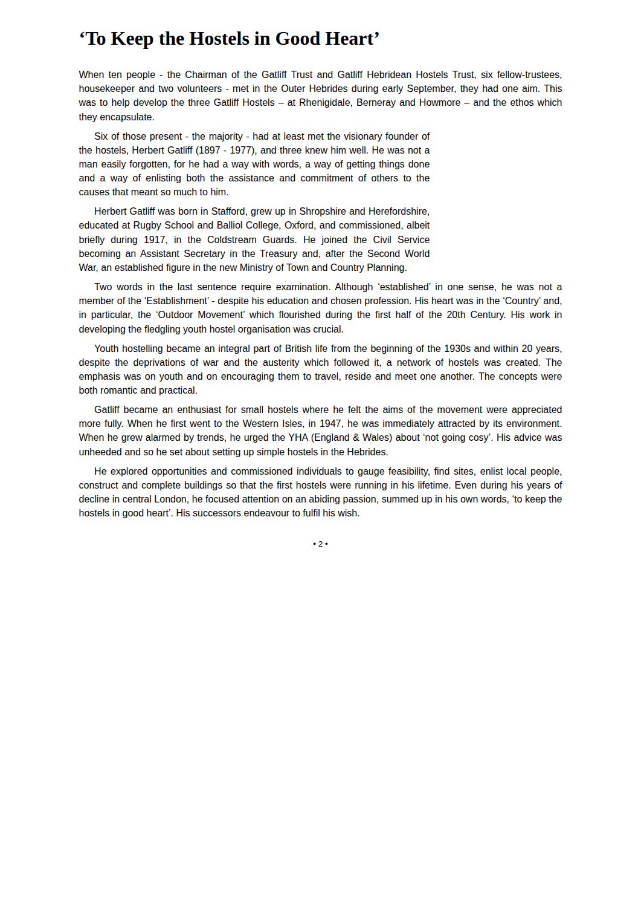‘To Keep the Hostels in Good Heart’
When ten people - the Chairman of the Gatliff Trust and Gatliff Hebridean Hostels Trust, six fellow-trustees, housekeeper and two volunteers - met in the Outer Hebrides during early September, they had one aim. This was to help develop the three Gatliff Hostels – at Rhenigidale, Berneray and Howmore – and the ethos which they encapsulate.
Six of those present - the majority - had at least met the visionary founder of the hostels, Herbert Gatliff (1897 - 1977), and three knew him well. He was not a man easily forgotten, for he had a way with words, a way of getting things done and a way of enlisting both the assistance and commitment of others to the causes that meant so much to him.
Herbert Gatliff was born in Stafford, grew up in Shropshire and Herefordshire, educated at Rugby School and Balliol College, Oxford, and commissioned, albeit briefly during 1917, in the Coldstream Guards. He joined the Civil Service becoming an Assistant Secretary in the Treasury and, after the Second World War, an established figure in the new Ministry of Town and Country Planning.
Two words in the last sentence require examination. Although ‘established’ in one sense, he was not a member of the ‘Establishment’ - despite his education and chosen profession. His heart was in the ‘Country’ and, in particular, the ‘Outdoor Movement’ which flourished during the first half of the 20th Century. His work in developing the fledgling youth hostel organisation was crucial.
Youth hostelling became an integral part of British life from the beginning of the 1930s and within 20 years, despite the deprivations of war and the austerity which followed it, a network of hostels was created. The emphasis was on youth and on encouraging them to travel, reside and meet one another. The concepts were both romantic and practical.
Gatliff became an enthusiast for small hostels where he felt the aims of the movement were appreciated more fully. When he first went to the Western Isles, in 1947, he was immediately attracted by its environment. When he grew alarmed by trends, he urged the YHA (England & Wales) about ‘not going cosy’. His advice was unheeded and so he set about setting up simple hostels in the Hebrides.
He explored opportunities and commissioned individuals to gauge feasibility, find sites, enlist local people, construct and complete buildings so that the first hostels were running in his lifetime. Even during his years of decline in central London, he focused attention on an abiding passion, summed up in his own words, ‘to keep the hostels in good heart’. His successors endeavour to fulfil his wish.
• 2 •